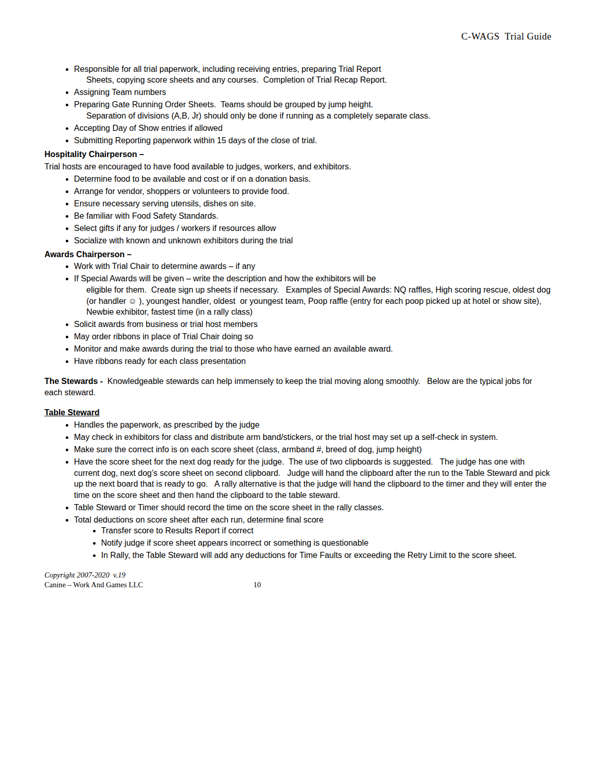C-WAGS Trial Guide
Responsible for all trial paperwork, including receiving entries, preparing Trial Report Sheets, copying score sheets and any courses. Completion of Trial Recap Report.
Assigning Team numbers
Preparing Gate Running Order Sheets. Teams should be grouped by jump height. Separation of divisions (A,B, Jr) should only be done if running as a completely separate class.
Accepting Day of Show entries if allowed
Submitting Reporting paperwork within 15 days of the close of trial.
Hospitality Chairperson –
Trial hosts are encouraged to have food available to judges, workers, and exhibitors.
Determine food to be available and cost or if on a donation basis.
Arrange for vendor, shoppers or volunteers to provide food.
Ensure necessary serving utensils, dishes on site.
Be familiar with Food Safety Standards.
Select gifts if any for judges / workers if resources allow
Socialize with known and unknown exhibitors during the trial
Awards Chairperson –
Work with Trial Chair to determine awards – if any
If Special Awards will be given – write the description and how the exhibitors will be eligible for them. Create sign up sheets if necessary. Examples of Special Awards: NQ raffles, High scoring rescue, oldest dog (or handler ☺ ), youngest handler, oldest or youngest team, Poop raffle (entry for each poop picked up at hotel or show site), Newbie exhibitor, fastest time (in a rally class)
Solicit awards from business or trial host members
May order ribbons in place of Trial Chair doing so
Monitor and make awards during the trial to those who have earned an available award.
Have ribbons ready for each class presentation
The Stewards - Knowledgeable stewards can help immensely to keep the trial moving along smoothly. Below are the typical jobs for each steward.
Table Steward
Handles the paperwork, as prescribed by the judge
May check in exhibitors for class and distribute arm band/stickers, or the trial host may set up a self-check in system.
Make sure the correct info is on each score sheet (class, armband #, breed of dog, jump height)
Have the score sheet for the next dog ready for the judge. The use of two clipboards is suggested. The judge has one with current dog, next dog’s score sheet on second clipboard. Judge will hand the clipboard after the run to the Table Steward and pick up the next board that is ready to go. A rally alternative is that the judge will hand the clipboard to the timer and they will enter the time on the score sheet and then hand the clipboard to the table steward.
Table Steward or Timer should record the time on the score sheet in the rally classes.
Total deductions on score sheet after each run, determine final score
Transfer score to Results Report if correct
Notify judge if score sheet appears incorrect or something is questionable
In Rally, the Table Steward will add any deductions for Time Faults or exceeding the Retry Limit to the score sheet.
Copyright 2007-2020 v.19
Canine – Work And Games LLC 10